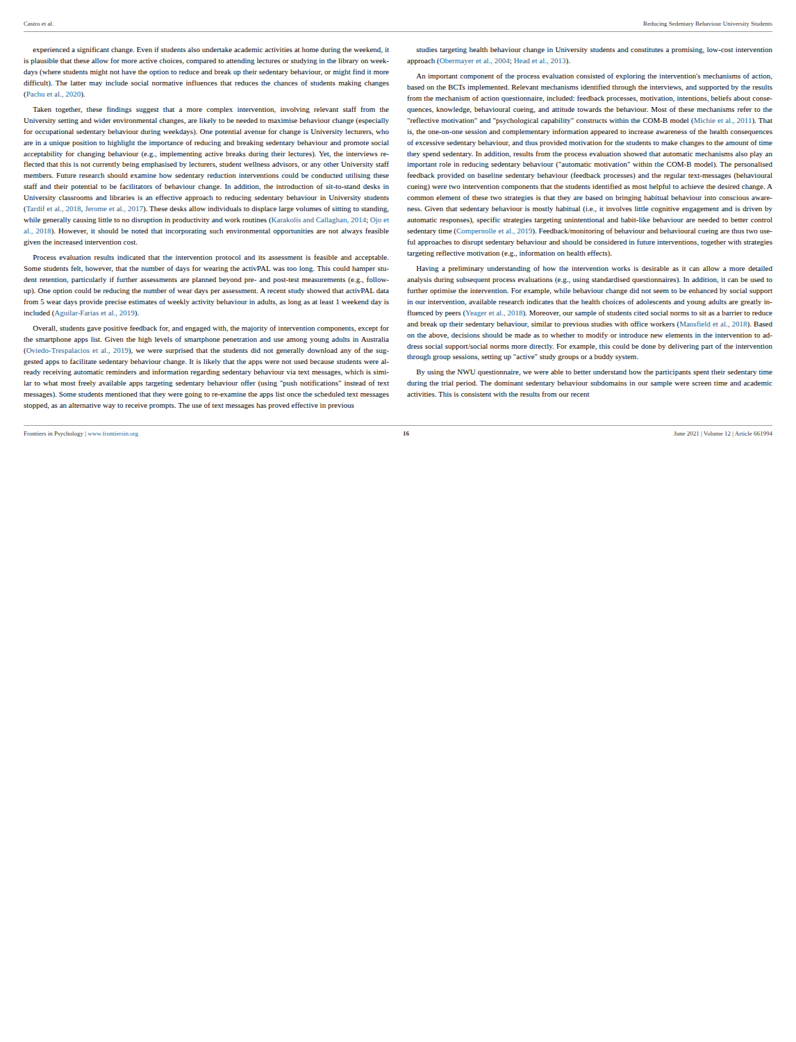Castro et al. Reducing Sedentary Behaviour University Students
experienced a significant change. Even if students also undertake academic activities at home during the weekend, it is plausible that these allow for more active choices, compared to attending lectures or studying in the library on weekdays (where students might not have the option to reduce and break up their sedentary behaviour, or might find it more difficult). The latter may include social normative influences that reduces the chances of students making changes (Pachu et al., 2020).
Taken together, these findings suggest that a more complex intervention, involving relevant staff from the University setting and wider environmental changes, are likely to be needed to maximise behaviour change (especially for occupational sedentary behaviour during weekdays). One potential avenue for change is University lecturers, who are in a unique position to highlight the importance of reducing and breaking sedentary behaviour and promote social acceptability for changing behaviour (e.g., implementing active breaks during their lectures). Yet, the interviews reflected that this is not currently being emphasised by lecturers, student wellness advisors, or any other University staff members. Future research should examine how sedentary reduction interventions could be conducted utilising these staff and their potential to be facilitators of behaviour change. In addition, the introduction of sit-to-stand desks in University classrooms and libraries is an effective approach to reducing sedentary behaviour in University students (Tardif et al., 2018, Jerome et al., 2017). These desks allow individuals to displace large volumes of sitting to standing, while generally causing little to no disruption in productivity and work routines (Karakolis and Callaghan, 2014; Ojo et al., 2018). However, it should be noted that incorporating such environmental opportunities are not always feasible given the increased intervention cost.
Process evaluation results indicated that the intervention protocol and its assessment is feasible and acceptable. Some students felt, however, that the number of days for wearing the activPAL was too long. This could hamper student retention, particularly if further assessments are planned beyond pre- and post-test measurements (e.g., follow-up). One option could be reducing the number of wear days per assessment. A recent study showed that activPAL data from 5 wear days provide precise estimates of weekly activity behaviour in adults, as long as at least 1 weekend day is included (Aguilar-Farias et al., 2019).
Overall, students gave positive feedback for, and engaged with, the majority of intervention components, except for the smartphone apps list. Given the high levels of smartphone penetration and use among young adults in Australia (Oviedo-Trespalacios et al., 2019), we were surprised that the students did not generally download any of the suggested apps to facilitate sedentary behaviour change. It is likely that the apps were not used because students were already receiving automatic reminders and information regarding sedentary behaviour via text messages, which is similar to what most freely available apps targeting sedentary behaviour offer (using "push notifications" instead of text messages). Some students mentioned that they were going to re-examine the apps list once the scheduled text messages stopped, as an alternative way to receive prompts. The use of text messages has proved effective in previous
studies targeting health behaviour change in University students and constitutes a promising, low-cost intervention approach (Obermayer et al., 2004; Head et al., 2013).
An important component of the process evaluation consisted of exploring the intervention's mechanisms of action, based on the BCTs implemented. Relevant mechanisms identified through the interviews, and supported by the results from the mechanism of action questionnaire, included: feedback processes, motivation, intentions, beliefs about consequences, knowledge, behavioural cueing, and attitude towards the behaviour. Most of these mechanisms refer to the "reflective motivation" and "psychological capability" constructs within the COM-B model (Michie et al., 2011). That is, the one-on-one session and complementary information appeared to increase awareness of the health consequences of excessive sedentary behaviour, and thus provided motivation for the students to make changes to the amount of time they spend sedentary. In addition, results from the process evaluation showed that automatic mechanisms also play an important role in reducing sedentary behaviour ("automatic motivation" within the COM-B model). The personalised feedback provided on baseline sedentary behaviour (feedback processes) and the regular text-messages (behavioural cueing) were two intervention components that the students identified as most helpful to achieve the desired change. A common element of these two strategies is that they are based on bringing habitual behaviour into conscious awareness. Given that sedentary behaviour is mostly habitual (i.e., it involves little cognitive engagement and is driven by automatic responses), specific strategies targeting unintentional and habit-like behaviour are needed to better control sedentary time (Compernolle et al., 2019). Feedback/monitoring of behaviour and behavioural cueing are thus two useful approaches to disrupt sedentary behaviour and should be considered in future interventions, together with strategies targeting reflective motivation (e.g., information on health effects).
Having a preliminary understanding of how the intervention works is desirable as it can allow a more detailed analysis during subsequent process evaluations (e.g., using standardised questionnaires). In addition, it can be used to further optimise the intervention. For example, while behaviour change did not seem to be enhanced by social support in our intervention, available research indicates that the health choices of adolescents and young adults are greatly influenced by peers (Yeager et al., 2018). Moreover, our sample of students cited social norms to sit as a barrier to reduce and break up their sedentary behaviour, similar to previous studies with office workers (Mansfield et al., 2018). Based on the above, decisions should be made as to whether to modify or introduce new elements in the intervention to address social support/social norms more directly. For example, this could be done by delivering part of the intervention through group sessions, setting up "active" study groups or a buddy system.
By using the NWU questionnaire, we were able to better understand how the participants spent their sedentary time during the trial period. The dominant sedentary behaviour subdomains in our sample were screen time and academic activities. This is consistent with the results from our recent
Frontiers in Psychology | www.frontiersin.org 16 June 2021 | Volume 12 | Article 661994